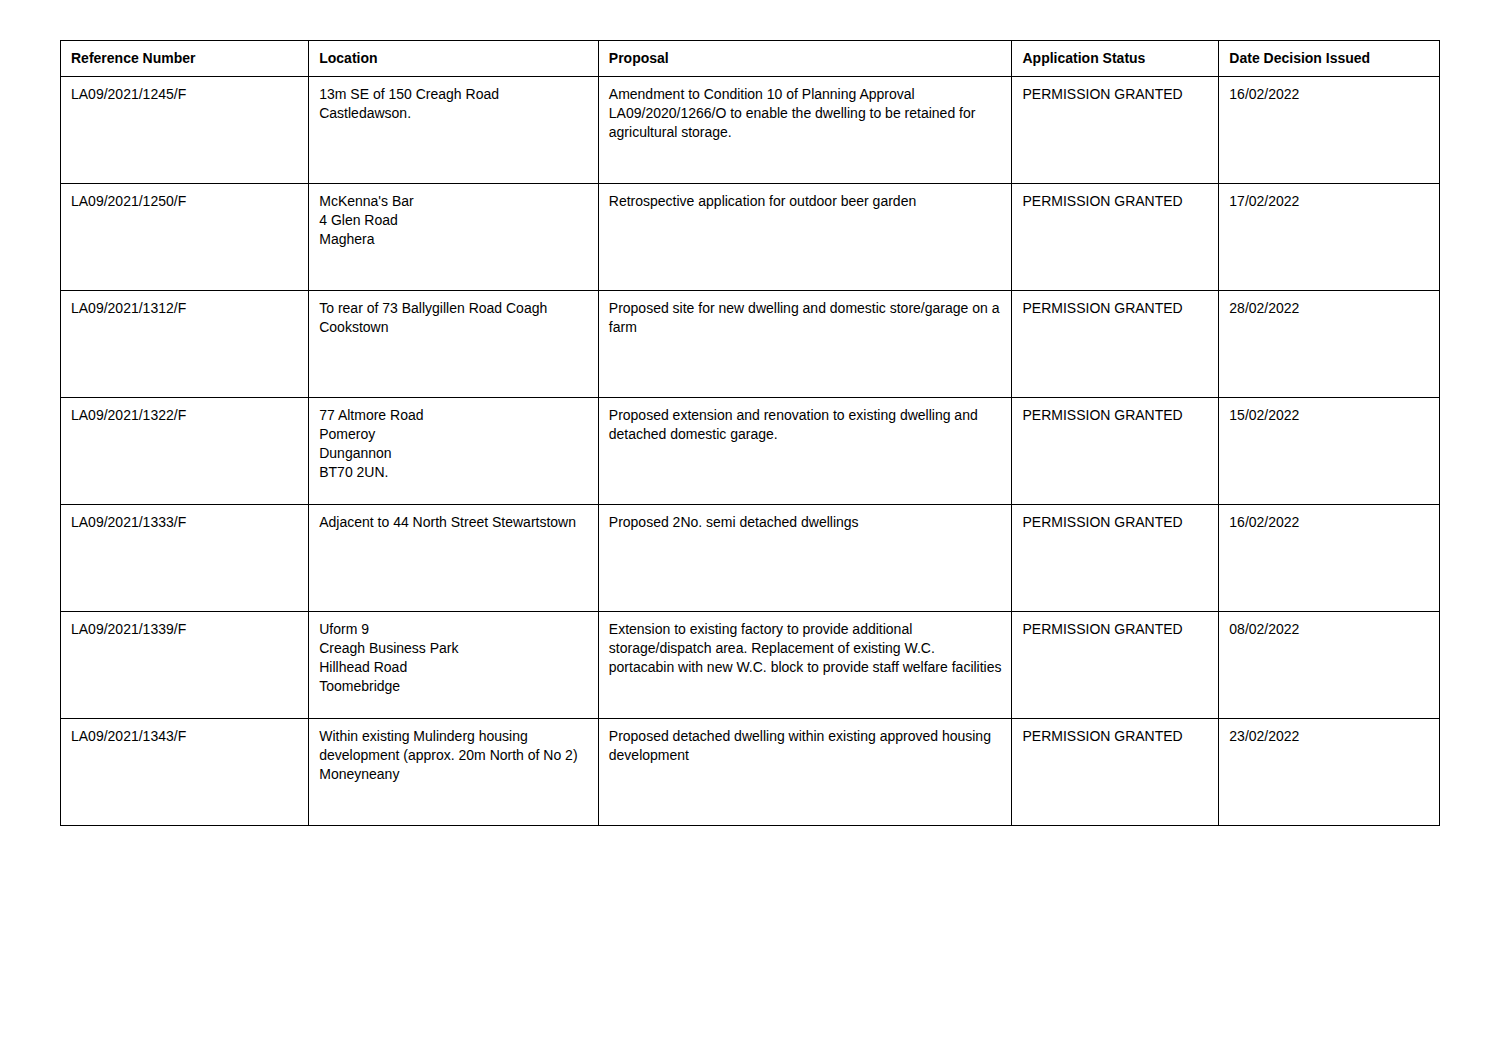| Reference Number | Location | Proposal | Application Status | Date Decision Issued |
| --- | --- | --- | --- | --- |
| LA09/2021/1245/F | 13m SE of 150 Creagh Road Castledawson. | Amendment to Condition 10 of Planning Approval LA09/2020/1266/O to enable the dwelling to be retained for agricultural storage. | PERMISSION GRANTED | 16/02/2022 |
| LA09/2021/1250/F | McKenna's Bar 4 Glen Road Maghera | Retrospective application for outdoor beer garden | PERMISSION GRANTED | 17/02/2022 |
| LA09/2021/1312/F | To rear of 73 Ballygillen Road Coagh Cookstown | Proposed site for new dwelling and domestic store/garage on a farm | PERMISSION GRANTED | 28/02/2022 |
| LA09/2021/1322/F | 77 Altmore Road Pomeroy Dungannon BT70 2UN. | Proposed extension and renovation to existing dwelling and detached domestic garage. | PERMISSION GRANTED | 15/02/2022 |
| LA09/2021/1333/F | Adjacent to 44 North Street Stewartstown | Proposed 2No. semi detached dwellings | PERMISSION GRANTED | 16/02/2022 |
| LA09/2021/1339/F | Uform 9 Creagh Business Park Hillhead Road Toomebridge | Extension to existing factory to provide additional storage/dispatch area. Replacement of existing W.C. portacabin with new W.C. block to provide staff welfare facilities | PERMISSION GRANTED | 08/02/2022 |
| LA09/2021/1343/F | Within existing Mulinderg housing development (approx. 20m North of No 2) Moneyneany | Proposed detached dwelling within existing approved housing development | PERMISSION GRANTED | 23/02/2022 |